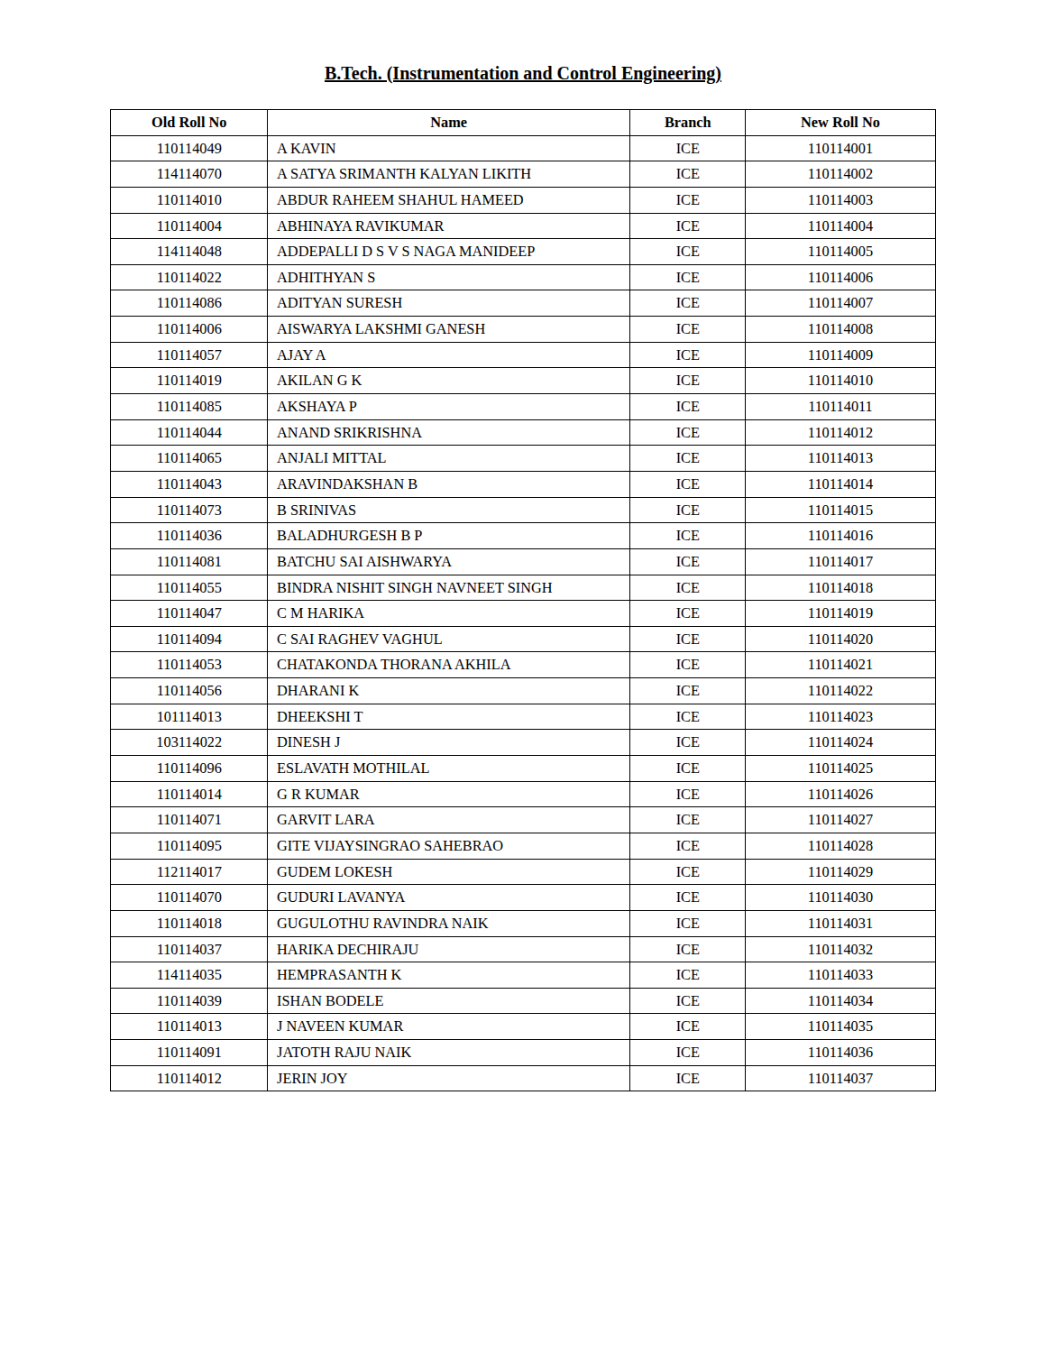B.Tech. (Instrumentation and Control Engineering)
| Old Roll No | Name | Branch | New Roll No |
| --- | --- | --- | --- |
| 110114049 | A KAVIN | ICE | 110114001 |
| 114114070 | A SATYA SRIMANTH KALYAN LIKITH | ICE | 110114002 |
| 110114010 | ABDUR RAHEEM SHAHUL HAMEED | ICE | 110114003 |
| 110114004 | ABHINAYA RAVIKUMAR | ICE | 110114004 |
| 114114048 | ADDEPALLI D S V S NAGA MANIDEEP | ICE | 110114005 |
| 110114022 | ADHITHYAN S | ICE | 110114006 |
| 110114086 | ADITYAN SURESH | ICE | 110114007 |
| 110114006 | AISWARYA LAKSHMI GANESH | ICE | 110114008 |
| 110114057 | AJAY A | ICE | 110114009 |
| 110114019 | AKILAN G K | ICE | 110114010 |
| 110114085 | AKSHAYA P | ICE | 110114011 |
| 110114044 | ANAND SRIKRISHNA | ICE | 110114012 |
| 110114065 | ANJALI MITTAL | ICE | 110114013 |
| 110114043 | ARAVINDAKSHAN B | ICE | 110114014 |
| 110114073 | B SRINIVAS | ICE | 110114015 |
| 110114036 | BALADHURGESH B P | ICE | 110114016 |
| 110114081 | BATCHU SAI AISHWARYA | ICE | 110114017 |
| 110114055 | BINDRA NISHIT SINGH NAVNEET SINGH | ICE | 110114018 |
| 110114047 | C M HARIKA | ICE | 110114019 |
| 110114094 | C SAI RAGHEV VAGHUL | ICE | 110114020 |
| 110114053 | CHATAKONDA THORANA AKHILA | ICE | 110114021 |
| 110114056 | DHARANI K | ICE | 110114022 |
| 101114013 | DHEEKSHI T | ICE | 110114023 |
| 103114022 | DINESH J | ICE | 110114024 |
| 110114096 | ESLAVATH MOTHILAL | ICE | 110114025 |
| 110114014 | G R KUMAR | ICE | 110114026 |
| 110114071 | GARVIT LARA | ICE | 110114027 |
| 110114095 | GITE VIJAYSINGRAO SAHEBRAO | ICE | 110114028 |
| 112114017 | GUDEM LOKESH | ICE | 110114029 |
| 110114070 | GUDURI LAVANYA | ICE | 110114030 |
| 110114018 | GUGULOTHU RAVINDRA NAIK | ICE | 110114031 |
| 110114037 | HARIKA DECHIRAJU | ICE | 110114032 |
| 114114035 | HEMPRASANTH K | ICE | 110114033 |
| 110114039 | ISHAN BODELE | ICE | 110114034 |
| 110114013 | J NAVEEN KUMAR | ICE | 110114035 |
| 110114091 | JATOTH RAJU NAIK | ICE | 110114036 |
| 110114012 | JERIN JOY | ICE | 110114037 |